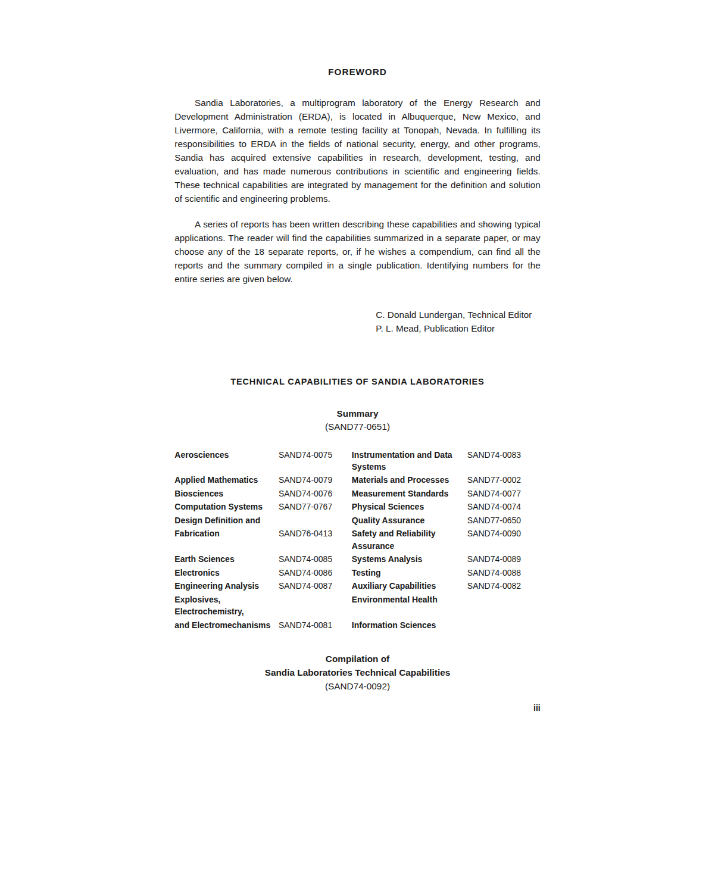FOREWORD
Sandia Laboratories, a multiprogram laboratory of the Energy Research and Development Administration (ERDA), is located in Albuquerque, New Mexico, and Livermore, California, with a remote testing facility at Tonopah, Nevada. In fulfilling its responsibilities to ERDA in the fields of national security, energy, and other programs, Sandia has acquired extensive capabilities in research, development, testing, and evaluation, and has made numerous contributions in scientific and engineering fields. These technical capabilities are integrated by management for the definition and solution of scientific and engineering problems.
A series of reports has been written describing these capabilities and showing typical applications. The reader will find the capabilities summarized in a separate paper, or may choose any of the 18 separate reports, or, if he wishes a compendium, can find all the reports and the summary compiled in a single publication. Identifying numbers for the entire series are given below.
C. Donald Lundergan, Technical Editor
P. L. Mead, Publication Editor
TECHNICAL CAPABILITIES OF SANDIA LABORATORIES
Summary
(SAND77-0651)
| Aerosciences | SAND74-0075 | Instrumentation and Data Systems | SAND74-0083 |
| Applied Mathematics | SAND74-0079 | Materials and Processes | SAND77-0002 |
| Biosciences | SAND74-0076 | Measurement Standards | SAND74-0077 |
| Computation Systems | SAND77-0767 | Physical Sciences | SAND74-0074 |
| Design Definition and | | Quality Assurance | SAND77-0650 |
| Fabrication | SAND76-0413 | Safety and Reliability Assurance | SAND74-0090 |
| Earth Sciences | SAND74-0085 | Systems Analysis | SAND74-0089 |
| Electronics | SAND74-0086 | Testing | SAND74-0088 |
| Engineering Analysis | SAND74-0087 | Auxiliary Capabilities | SAND74-0082 |
| Explosives, Electrochemistry, | | Environmental Health | |
| and Electromechanisms | SAND74-0081 | Information Sciences | |
Compilation of
Sandia Laboratories Technical Capabilities
(SAND74-0092)
iii